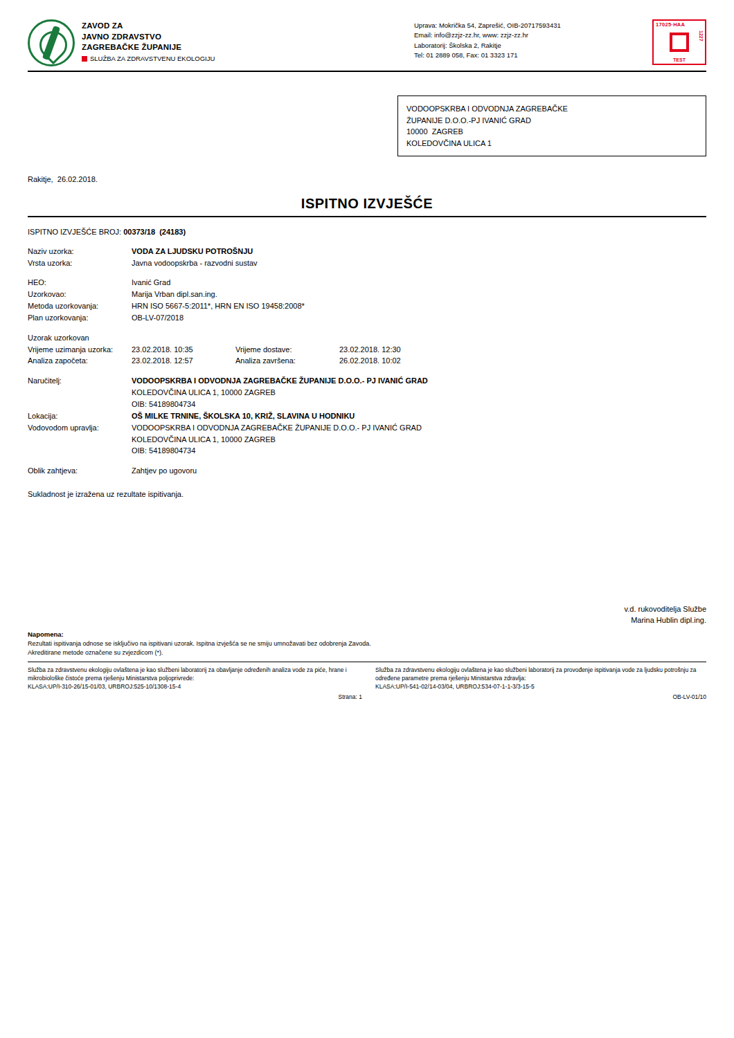ZAVOD ZA
JAVNO ZDRAVSTVO
ZAGREBAČKE ŽUPANIJE
SLUŽBA ZA ZDRAVSTVENU EKOLOGIJU
Uprava: Mokrička 54, Zaprešić, OIB-20717593431
Email: info@zzjz-zz.hr, www: zzjz-zz.hr
Laboratorij: Školska 2, Rakitje
Tel: 01 2889 058, Fax: 01 3323 171
17025·HAA
1227
TEST
VODOOPSKRBA I ODVODNJA ZAGREBAČKE
ŽUPANIJE D.O.O.-PJ IVANIĆ GRAD
10000 ZAGREB
KOLEDOVČINA ULICA 1
Rakitje, 26.02.2018.
ISPITNO IZVJEŠĆE
ISPITNO IZVJEŠĆE BROJ: 00373/18 (24183)
| Naziv uzorka: | VODA ZA LJUDSKU POTROŠNJU |
| Vrsta uzorka: | Javna vodoopskrba - razvodni sustav |
| HEO: | Ivanić Grad |
| Uzorkovao: | Marija Vrban dipl.san.ing. |
| Metoda uzorkovanja: | HRN ISO 5667-5:2011*, HRN EN ISO 19458:2008* |
| Plan uzorkovanja: | OB-LV-07/2018 |
| Uzorak uzorkovan |
| Vrijeme uzimanja uzorka: | 23.02.2018. 10:35 | Vrijeme dostave: | 23.02.2018. 12:30 |
| Analiza započeta: | 23.02.2018. 12:57 | Analiza završena: | 26.02.2018. 10:02 |
| Naručitelj: | VODOOPSKRBA I ODVODNJA ZAGREBAČKE ŽUPANIJE D.O.O.- PJ IVANIĆ GRAD |
| | KOLEDOVČINA ULICA 1, 10000 ZAGREB |
| | OIB: 54189804734 |
| Lokacija: | OŠ MILKE TRNINE, ŠKOLSKA 10, KRIŽ, SLAVINA U HODNIKU |
| Vodovodom upravlja: | VODOOPSKRBA I ODVODNJA ZAGREBAČKE ŽUPANIJE D.O.O.- PJ IVANIĆ GRAD |
| | KOLEDOVČINA ULICA 1, 10000 ZAGREB |
| | OIB: 54189804734 |
| Oblik zahtjeva: | Zahtjev po ugovoru |
Sukladnost je izražena uz rezultate ispitivanja.
v.d. rukovoditelja Službe
Marina Hublin dipl.ing.
Napomena:
Rezultati ispitivanja odnose se isključivo na ispitivani uzorak. Ispitna izvješća se ne smiju umnožavati bez odobrenja Zavoda.
Akreditirane metode označene su zvjezdicom (*).
Služba za zdravstvenu ekologiju ovlaštena je kao službeni laboratorij za obavljanje određenih analiza vode za piće, hrane i mikrobiološke čistoće prema rješenju Ministarstva poljoprivrede:
KLASA:UP/I-310-26/15-01/03, URBROJ:525-10/1308-15-4
Služba za zdravstvenu ekologiju ovlaštena je kao službeni laboratorij za provođenje ispitivanja vode za ljudsku potrošnju za određene parametre prema rješenju Ministarstva zdravlja:
KLASA:UP/I-541-02/14-03/04, URBROJ:534-07-1-1-3/3-15-5
Strana: 1
OB-LV-01/10